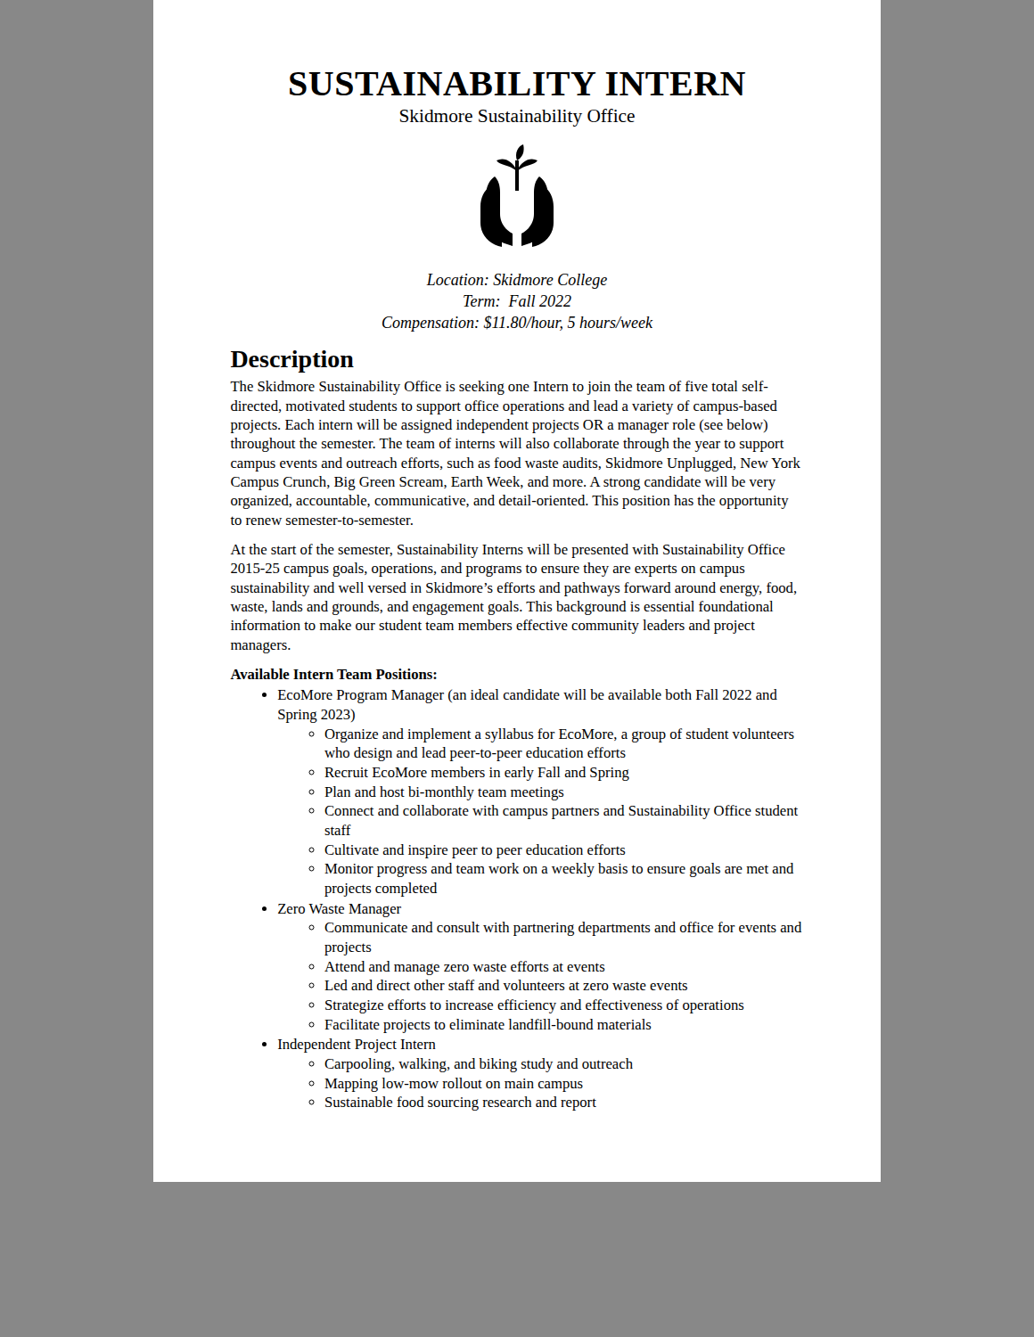SUSTAINABILITY INTERN
Skidmore Sustainability Office
Location: Skidmore College
Term: Fall 2022
Compensation: $11.80/hour, 5 hours/week
Description
The Skidmore Sustainability Office is seeking one Intern to join the team of five total self-directed, motivated students to support office operations and lead a variety of campus-based projects. Each intern will be assigned independent projects OR a manager role (see below) throughout the semester. The team of interns will also collaborate through the year to support campus events and outreach efforts, such as food waste audits, Skidmore Unplugged, New York Campus Crunch, Big Green Scream, Earth Week, and more. A strong candidate will be very organized, accountable, communicative, and detail-oriented. This position has the opportunity to renew semester-to-semester.
At the start of the semester, Sustainability Interns will be presented with Sustainability Office 2015-25 campus goals, operations, and programs to ensure they are experts on campus sustainability and well versed in Skidmore’s efforts and pathways forward around energy, food, waste, lands and grounds, and engagement goals. This background is essential foundational information to make our student team members effective community leaders and project managers.
Available Intern Team Positions:
EcoMore Program Manager (an ideal candidate will be available both Fall 2022 and Spring 2023)
Organize and implement a syllabus for EcoMore, a group of student volunteers who design and lead peer-to-peer education efforts
Recruit EcoMore members in early Fall and Spring
Plan and host bi-monthly team meetings
Connect and collaborate with campus partners and Sustainability Office student staff
Cultivate and inspire peer to peer education efforts
Monitor progress and team work on a weekly basis to ensure goals are met and projects completed
Zero Waste Manager
Communicate and consult with partnering departments and office for events and projects
Attend and manage zero waste efforts at events
Led and direct other staff and volunteers at zero waste events
Strategize efforts to increase efficiency and effectiveness of operations
Facilitate projects to eliminate landfill-bound materials
Independent Project Intern
Carpooling, walking, and biking study and outreach
Mapping low-mow rollout on main campus
Sustainable food sourcing research and report